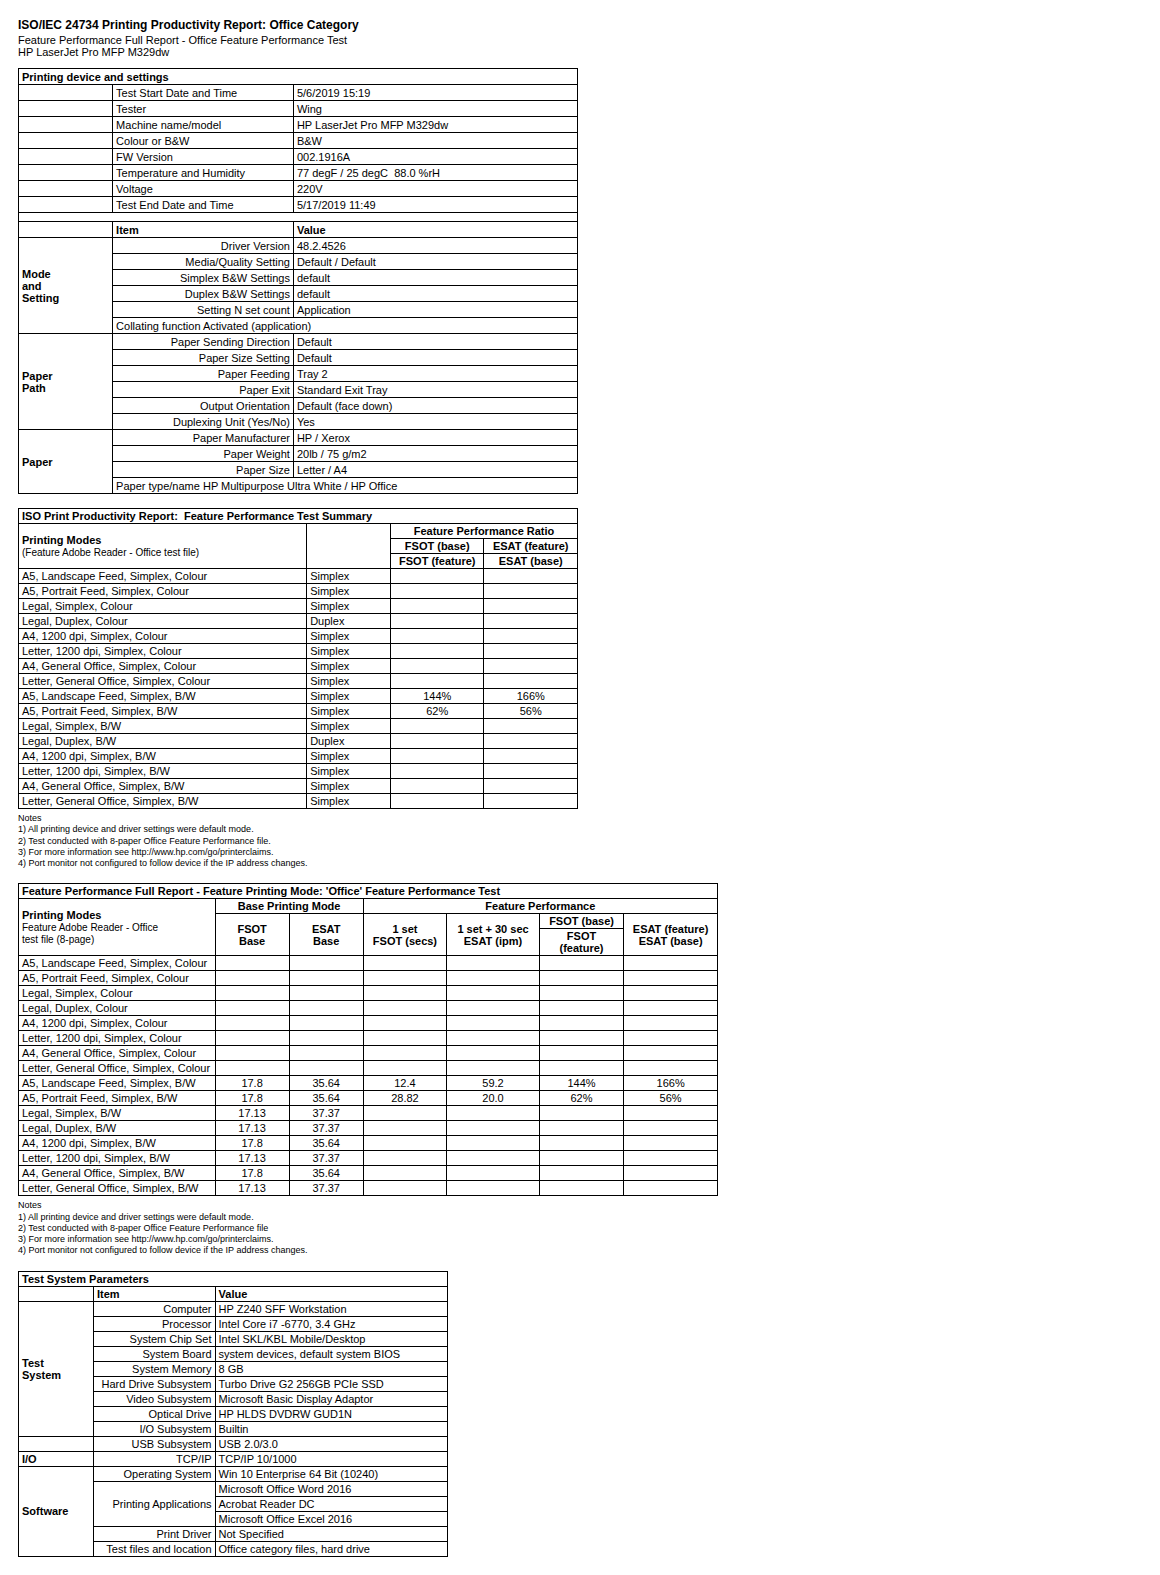ISO/IEC 24734 Printing Productivity Report: Office Category
Feature Performance Full Report - Office Feature Performance Test
HP LaserJet Pro MFP M329dw
| Printing device and settings |
| | Test Start Date and Time | 5/6/2019 15:19 |
| | Tester | Wing |
| | Machine name/model | HP LaserJet Pro MFP M329dw |
| | Colour or B&W | B&W |
| | FW Version | 002.1916A |
| | Temperature and Humidity | 77 degF / 25 degC 88.0 %rH |
| | Voltage | 220V |
| | Test End Date and Time | 5/17/2019 11:49 |
| | Item | Value |
| Mode and Setting | Driver Version | 48.2.4526 |
| Media/Quality Setting | Default / Default |
| Simplex B&W Settings | default |
| Duplex B&W Settings | default |
| Setting N set count | Application |
| Collating function Activated (application) |
| Paper Path | Paper Sending Direction | Default |
| Paper Size Setting | Default |
| Paper Feeding | Tray 2 |
| Paper Exit | Standard Exit Tray |
| Output Orientation | Default (face down) |
| Duplexing Unit (Yes/No) | Yes |
| Paper | Paper Manufacturer | HP / Xerox |
| Paper Weight | 20lb / 75 g/m2 |
| Paper Size | Letter / A4 |
| Paper type/name HP Multipurpose Ultra White / HP Office |
| ISO Print Productivity Report: Feature Performance Test Summary |
| Printing Modes (Feature Adobe Reader - Office test file) | | Feature Performance Ratio |
| FSOT (base) | ESAT (feature) |
| FSOT (feature) | ESAT (base) |
| A5, Landscape Feed, Simplex, Colour | Simplex | | |
| A5, Portrait Feed, Simplex, Colour | Simplex | | |
| Legal, Simplex, Colour | Simplex | | |
| Legal, Duplex, Colour | Duplex | | |
| A4, 1200 dpi, Simplex, Colour | Simplex | | |
| Letter, 1200 dpi, Simplex, Colour | Simplex | | |
| A4, General Office, Simplex, Colour | Simplex | | |
| Letter, General Office, Simplex, Colour | Simplex | | |
| A5, Landscape Feed, Simplex, B/W | Simplex | 144% | 166% |
| A5, Portrait Feed, Simplex, B/W | Simplex | 62% | 56% |
| Legal, Simplex, B/W | Simplex | | |
| Legal, Duplex, B/W | Duplex | | |
| A4, 1200 dpi, Simplex, B/W | Simplex | | |
| Letter, 1200 dpi, Simplex, B/W | Simplex | | |
| A4, General Office, Simplex, B/W | Simplex | | |
| Letter, General Office, Simplex, B/W | Simplex | | |
Notes
1) All printing device and driver settings were default mode.
2) Test conducted with 8-paper Office Feature Performance file.
3) For more information see http://www.hp.com/go/printerclaims.
4) Port monitor not configured to follow device if the IP address changes.
| Feature Performance Full Report - Feature Printing Mode: 'Office' Feature Performance Test |
| Printing Modes Feature Adobe Reader - Office test file (8-page) | Base Printing Mode | Feature Performance |
| FSOT Base | ESAT Base | 1 set FSOT (secs) | 1 set + 30 sec ESAT (ipm) | FSOT (base) | ESAT (feature) ESAT (base) |
| FSOT (feature) |
| A5, Landscape Feed, Simplex, Colour | | | | | | |
| A5, Portrait Feed, Simplex, Colour | | | | | | |
| Legal, Simplex, Colour | | | | | | |
| Legal, Duplex, Colour | | | | | | |
| A4, 1200 dpi, Simplex, Colour | | | | | | |
| Letter, 1200 dpi, Simplex, Colour | | | | | | |
| A4, General Office, Simplex, Colour | | | | | | |
| Letter, General Office, Simplex, Colour | | | | | | |
| A5, Landscape Feed, Simplex, B/W | 17.8 | 35.64 | 12.4 | 59.2 | 144% | 166% |
| A5, Portrait Feed, Simplex, B/W | 17.8 | 35.64 | 28.82 | 20.0 | 62% | 56% |
| Legal, Simplex, B/W | 17.13 | 37.37 | | | | |
| Legal, Duplex, B/W | 17.13 | 37.37 | | | | |
| A4, 1200 dpi, Simplex, B/W | 17.8 | 35.64 | | | | |
| Letter, 1200 dpi, Simplex, B/W | 17.13 | 37.37 | | | | |
| A4, General Office, Simplex, B/W | 17.8 | 35.64 | | | | |
| Letter, General Office, Simplex, B/W | 17.13 | 37.37 | | | | |
Notes
1) All printing device and driver settings were default mode.
2) Test conducted with 8-paper Office Feature Performance file
3) For more information see http://www.hp.com/go/printerclaims.
4) Port monitor not configured to follow device if the IP address changes.
| Test System Parameters |
| | Item | Value |
| Test System | Computer | HP Z240 SFF Workstation |
| Processor | Intel Core i7 -6770, 3.4 GHz |
| System Chip Set | Intel SKL/KBL Mobile/Desktop |
| System Board | system devices, default system BIOS |
| System Memory | 8 GB |
| Hard Drive Subsystem | Turbo Drive G2 256GB PCIe SSD |
| Video Subsystem | Microsoft Basic Display Adaptor |
| Optical Drive | HP HLDS DVDRW GUD1N |
| I/O Subsystem | Builtin |
| | USB Subsystem | USB 2.0/3.0 |
| I/O | TCP/IP | TCP/IP 10/1000 |
| Software | Operating System | Win 10 Enterprise 64 Bit (10240) |
| Printing Applications | Microsoft Office Word 2016 |
| Acrobat Reader DC |
| Microsoft Office Excel 2016 |
| Print Driver | Not Specified |
| Test files and location | Office category files, hard drive |